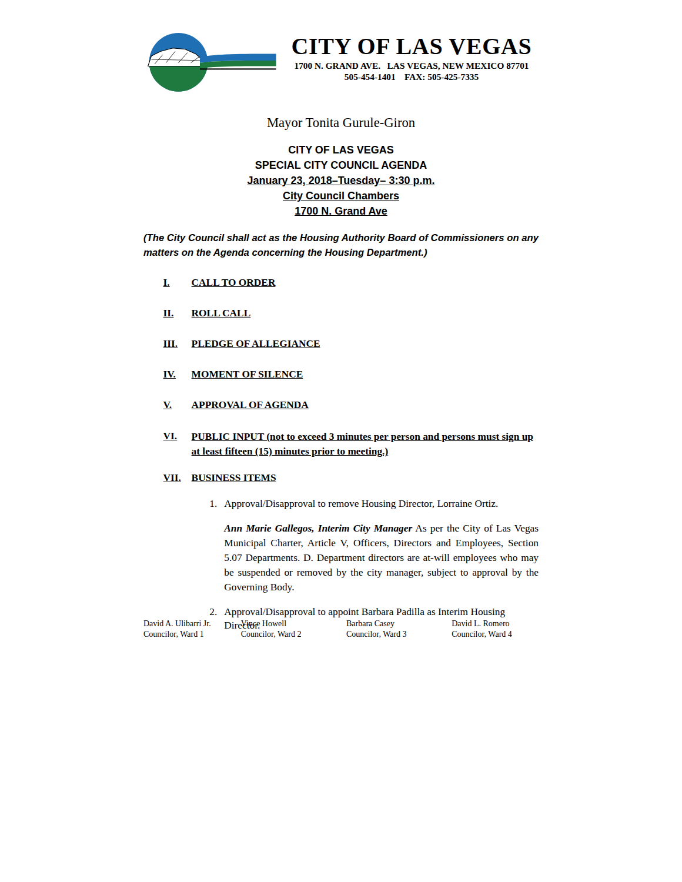CITY OF LAS VEGAS
1700 N. GRAND AVE. LAS VEGAS, NEW MEXICO 87701
505-454-1401 FAX: 505-425-7335
Mayor Tonita Gurule-Giron
CITY OF LAS VEGAS
SPECIAL CITY COUNCIL AGENDA
January 23, 2018–Tuesday– 3:30 p.m.
City Council Chambers
1700 N. Grand Ave
(The City Council shall act as the Housing Authority Board of Commissioners on any matters on the Agenda concerning the Housing Department.)
I. CALL TO ORDER
II. ROLL CALL
III. PLEDGE OF ALLEGIANCE
IV. MOMENT OF SILENCE
V. APPROVAL OF AGENDA
VI. PUBLIC INPUT (not to exceed 3 minutes per person and persons must sign up at least fifteen (15) minutes prior to meeting.)
VII. BUSINESS ITEMS
Approval/Disapproval to remove Housing Director, Lorraine Ortiz.
Ann Marie Gallegos, Interim City Manager As per the City of Las Vegas Municipal Charter, Article V, Officers, Directors and Employees, Section 5.07 Departments. D. Department directors are at-will employees who may be suspended or removed by the city manager, subject to approval by the Governing Body.
Approval/Disapproval to appoint Barbara Padilla as Interim Housing Director.
David A. Ulibarri Jr.
Councilor, Ward 1
Vince Howell
Councilor, Ward 2
Barbara Casey
Councilor, Ward 3
David L. Romero
Councilor, Ward 4